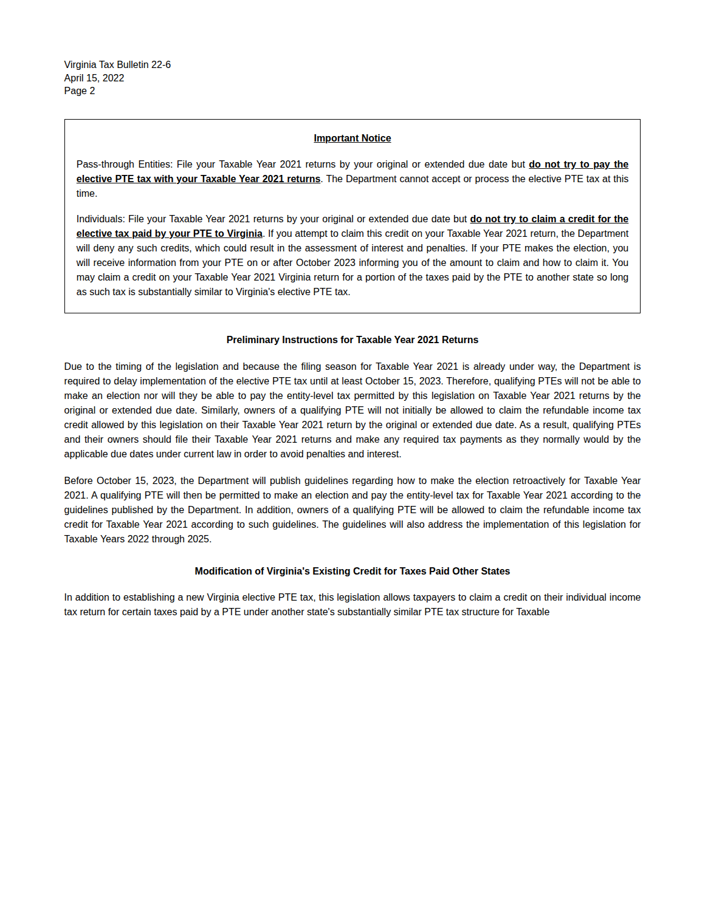Virginia Tax Bulletin 22-6
April 15, 2022
Page 2
Important Notice
Pass-through Entities: File your Taxable Year 2021 returns by your original or extended due date but do not try to pay the elective PTE tax with your Taxable Year 2021 returns. The Department cannot accept or process the elective PTE tax at this time.
Individuals: File your Taxable Year 2021 returns by your original or extended due date but do not try to claim a credit for the elective tax paid by your PTE to Virginia. If you attempt to claim this credit on your Taxable Year 2021 return, the Department will deny any such credits, which could result in the assessment of interest and penalties. If your PTE makes the election, you will receive information from your PTE on or after October 2023 informing you of the amount to claim and how to claim it. You may claim a credit on your Taxable Year 2021 Virginia return for a portion of the taxes paid by the PTE to another state so long as such tax is substantially similar to Virginia's elective PTE tax.
Preliminary Instructions for Taxable Year 2021 Returns
Due to the timing of the legislation and because the filing season for Taxable Year 2021 is already under way, the Department is required to delay implementation of the elective PTE tax until at least October 15, 2023. Therefore, qualifying PTEs will not be able to make an election nor will they be able to pay the entity-level tax permitted by this legislation on Taxable Year 2021 returns by the original or extended due date. Similarly, owners of a qualifying PTE will not initially be allowed to claim the refundable income tax credit allowed by this legislation on their Taxable Year 2021 return by the original or extended due date. As a result, qualifying PTEs and their owners should file their Taxable Year 2021 returns and make any required tax payments as they normally would by the applicable due dates under current law in order to avoid penalties and interest.
Before October 15, 2023, the Department will publish guidelines regarding how to make the election retroactively for Taxable Year 2021. A qualifying PTE will then be permitted to make an election and pay the entity-level tax for Taxable Year 2021 according to the guidelines published by the Department. In addition, owners of a qualifying PTE will be allowed to claim the refundable income tax credit for Taxable Year 2021 according to such guidelines. The guidelines will also address the implementation of this legislation for Taxable Years 2022 through 2025.
Modification of Virginia's Existing Credit for Taxes Paid Other States
In addition to establishing a new Virginia elective PTE tax, this legislation allows taxpayers to claim a credit on their individual income tax return for certain taxes paid by a PTE under another state's substantially similar PTE tax structure for Taxable